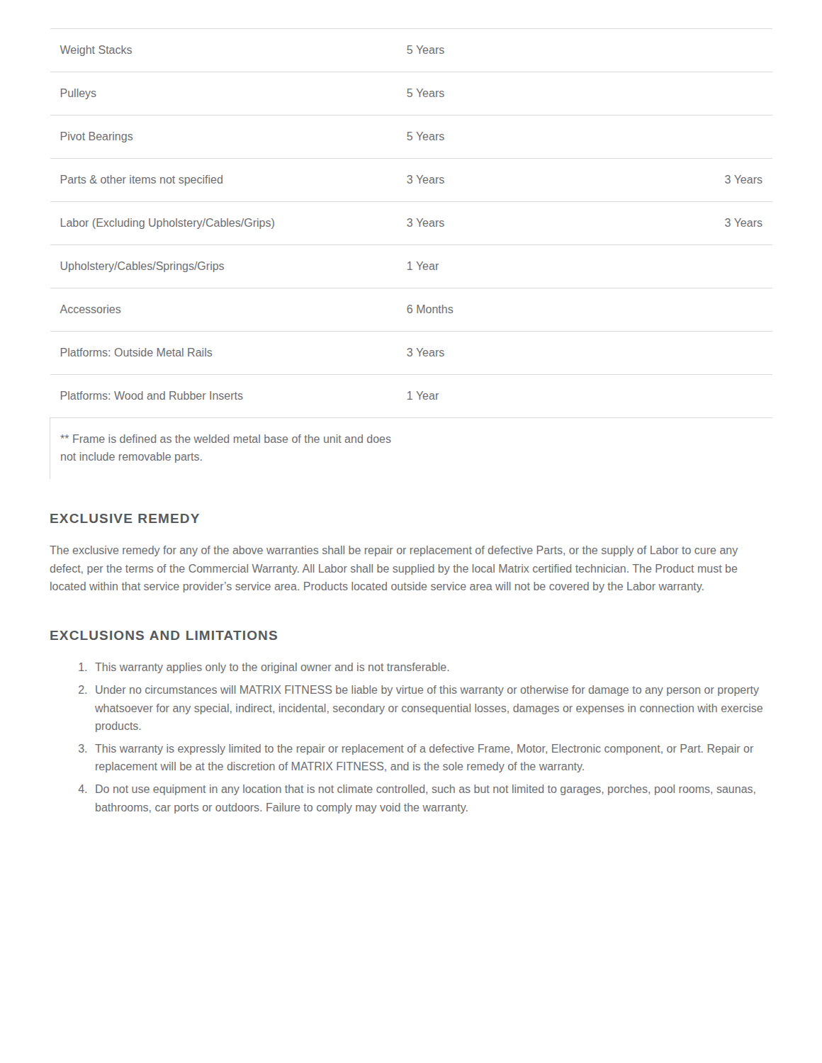| Weight Stacks | 5 Years | |
| Pulleys | 5 Years | |
| Pivot Bearings | 5 Years | |
| Parts & other items not specified | 3 Years | 3 Years |
| Labor (Excluding Upholstery/Cables/Grips) | 3 Years | 3 Years |
| Upholstery/Cables/Springs/Grips | 1 Year | |
| Accessories | 6 Months | |
| Platforms: Outside Metal Rails | 3 Years | |
| Platforms: Wood and Rubber Inserts | 1 Year | |
| ** Frame is defined as the welded metal base of the unit and does not include removable parts. |
Exclusive Remedy
The exclusive remedy for any of the above warranties shall be repair or replacement of defective Parts, or the supply of Labor to cure any defect, per the terms of the Commercial Warranty. All Labor shall be supplied by the local Matrix certified technician. The Product must be located within that service provider’s service area. Products located outside service area will not be covered by the Labor warranty.
Exclusions and Limitations
This warranty applies only to the original owner and is not transferable.
Under no circumstances will MATRIX FITNESS be liable by virtue of this warranty or otherwise for damage to any person or property whatsoever for any special, indirect, incidental, secondary or consequential losses, damages or expenses in connection with exercise products.
This warranty is expressly limited to the repair or replacement of a defective Frame, Motor, Electronic component, or Part. Repair or replacement will be at the discretion of MATRIX FITNESS, and is the sole remedy of the warranty.
Do not use equipment in any location that is not climate controlled, such as but not limited to garages, porches, pool rooms, saunas, bathrooms, car ports or outdoors. Failure to comply may void the warranty.